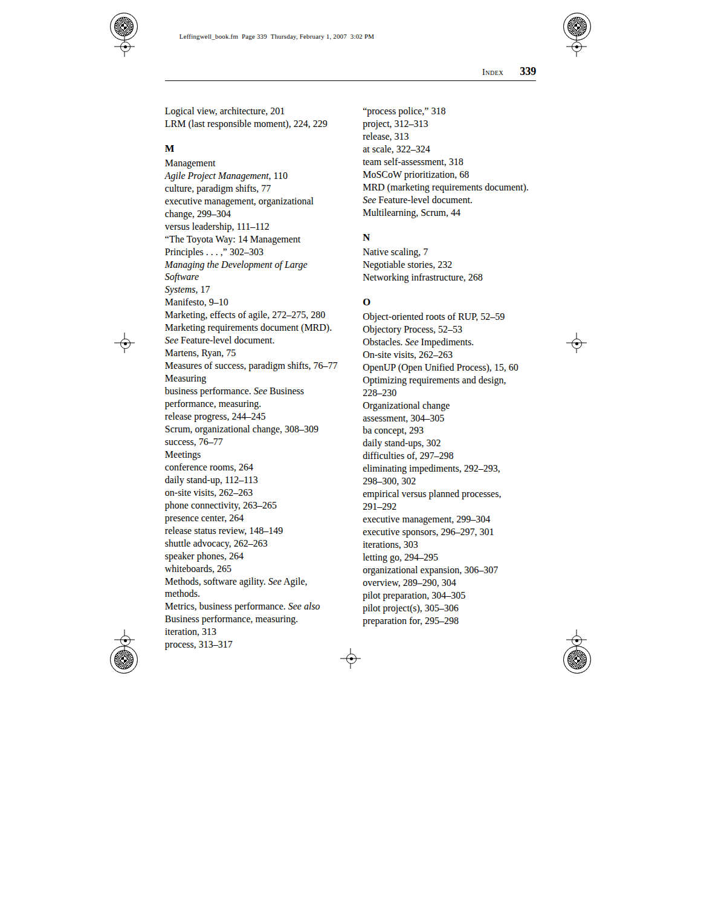Leffingwell_book.fm Page 339 Thursday, February 1, 2007 3:02 PM
Index 339
Logical view, architecture, 201
LRM (last responsible moment), 224, 229
M
Management
Agile Project Management, 110
culture, paradigm shifts, 77
executive management, organizational
change, 299–304
versus leadership, 111–112
“The Toyota Way: 14 Management
Principles . . . ,” 302–303
Managing the Development of Large Software
Systems, 17
Manifesto, 9–10
Marketing, effects of agile, 272–275, 280
Marketing requirements document (MRD).
See Feature-level document.
Martens, Ryan, 75
Measures of success, paradigm shifts, 76–77
Measuring
business performance. See Business
performance, measuring.
release progress, 244–245
Scrum, organizational change, 308–309
success, 76–77
Meetings
conference rooms, 264
daily stand-up, 112–113
on-site visits, 262–263
phone connectivity, 263–265
presence center, 264
release status review, 148–149
shuttle advocacy, 262–263
speaker phones, 264
whiteboards, 265
Methods, software agility. See Agile, methods.
Metrics, business performance. See also
Business performance, measuring.
iteration, 313
process, 313–317
“process police,” 318
project, 312–313
release, 313
at scale, 322–324
team self-assessment, 318
MoSCoW prioritization, 68
MRD (marketing requirements document).
See Feature-level document.
Multilearning, Scrum, 44
N
Native scaling, 7
Negotiable stories, 232
Networking infrastructure, 268
O
Object-oriented roots of RUP, 52–59
Objectory Process, 52–53
Obstacles. See Impediments.
On-site visits, 262–263
OpenUP (Open Unified Process), 15, 60
Optimizing requirements and design,
228–230
Organizational change
assessment, 304–305
ba concept, 293
daily stand-ups, 302
difficulties of, 297–298
eliminating impediments, 292–293,
298–300, 302
empirical versus planned processes,
291–292
executive management, 299–304
executive sponsors, 296–297, 301
iterations, 303
letting go, 294–295
organizational expansion, 306–307
overview, 289–290, 304
pilot preparation, 304–305
pilot project(s), 305–306
preparation for, 295–298